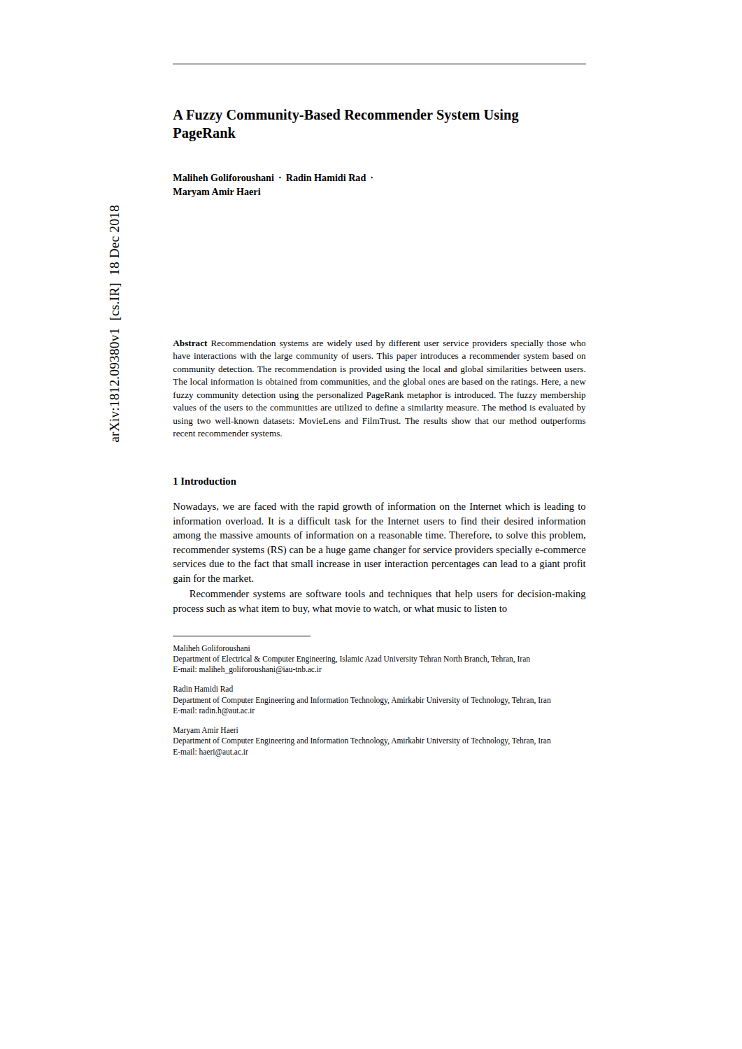arXiv:1812.09380v1 [cs.IR] 18 Dec 2018
A Fuzzy Community-Based Recommender System Using
PageRank
Maliheh Goliforoushani · Radin Hamidi Rad ·
Maryam Amir Haeri
Abstract Recommendation systems are widely used by different user service providers specially those who have interactions with the large community of users. This paper introduces a recommender system based on community detection. The recommendation is provided using the local and global similarities between users. The local information is obtained from communities, and the global ones are based on the ratings. Here, a new fuzzy community detection using the personalized PageRank metaphor is introduced. The fuzzy membership values of the users to the communities are utilized to define a similarity measure. The method is evaluated by using two well-known datasets: MovieLens and FilmTrust. The results show that our method outperforms recent recommender systems.
1 Introduction
Nowadays, we are faced with the rapid growth of information on the Internet which is leading to information overload. It is a difficult task for the Internet users to find their desired information among the massive amounts of information on a reasonable time. Therefore, to solve this problem, recommender systems (RS) can be a huge game changer for service providers specially e-commerce services due to the fact that small increase in user interaction percentages can lead to a giant profit gain for the market.
Recommender systems are software tools and techniques that help users for decision-making process such as what item to buy, what movie to watch, or what music to listen to
Maliheh Goliforoushani
Department of Electrical & Computer Engineering, Islamic Azad University Tehran North Branch, Tehran, Iran
E-mail: maliheh_goliforoushani@iau-tnb.ac.ir
Radin Hamidi Rad
Department of Computer Engineering and Information Technology, Amirkabir University of Technology, Tehran, Iran
E-mail: radin.h@aut.ac.ir
Maryam Amir Haeri
Department of Computer Engineering and Information Technology, Amirkabir University of Technology, Tehran, Iran
E-mail: haeri@aut.ac.ir